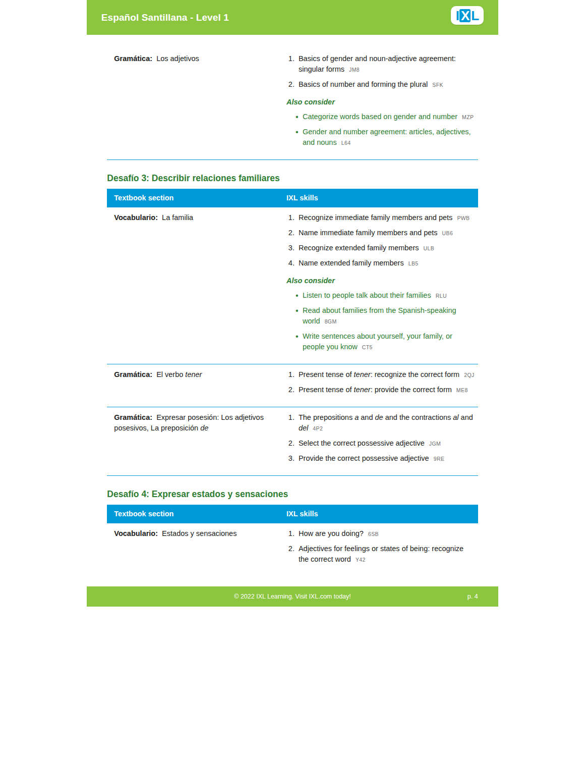Español Santillana - Level 1
IXL
| Gramática: Los adjetivos | Basics of gender and noun-adjective agreement: singular forms JM8 Basics of number and forming the plural SFK Also consider Categorize words based on gender and number MZP Gender and number agreement: articles, adjectives, and nouns L64 |
Desafío 3: Describir relaciones familiares
| Textbook section | IXL skills |
| Vocabulario: La familia | Recognize immediate family members and pets PWB Name immediate family members and pets UB6 Recognize extended family members ULB Name extended family members LB5 Also consider Listen to people talk about their families RLU Read about families from the Spanish-speaking world 8GM Write sentences about yourself, your family, or people you know CT5 |
| Gramática: El verbo tener | Present tense of tener : recognize the correct form 2QJ Present tense of tener : provide the correct form ME8 |
| Gramática: Expresar posesión: Los adjetivos posesivos, La preposición de | The prepositions a and de and the contractions al and del 4P2 Select the correct possessive adjective JGM Provide the correct possessive adjective 9RE |
Desafío 4: Expresar estados y sensaciones
| Textbook section | IXL skills |
| Vocabulario: Estados y sensaciones | How are you doing? 6SB Adjectives for feelings or states of being: recognize the correct word Y42 |
© 2022 IXL Learning. Visit IXL.com today! p. 4